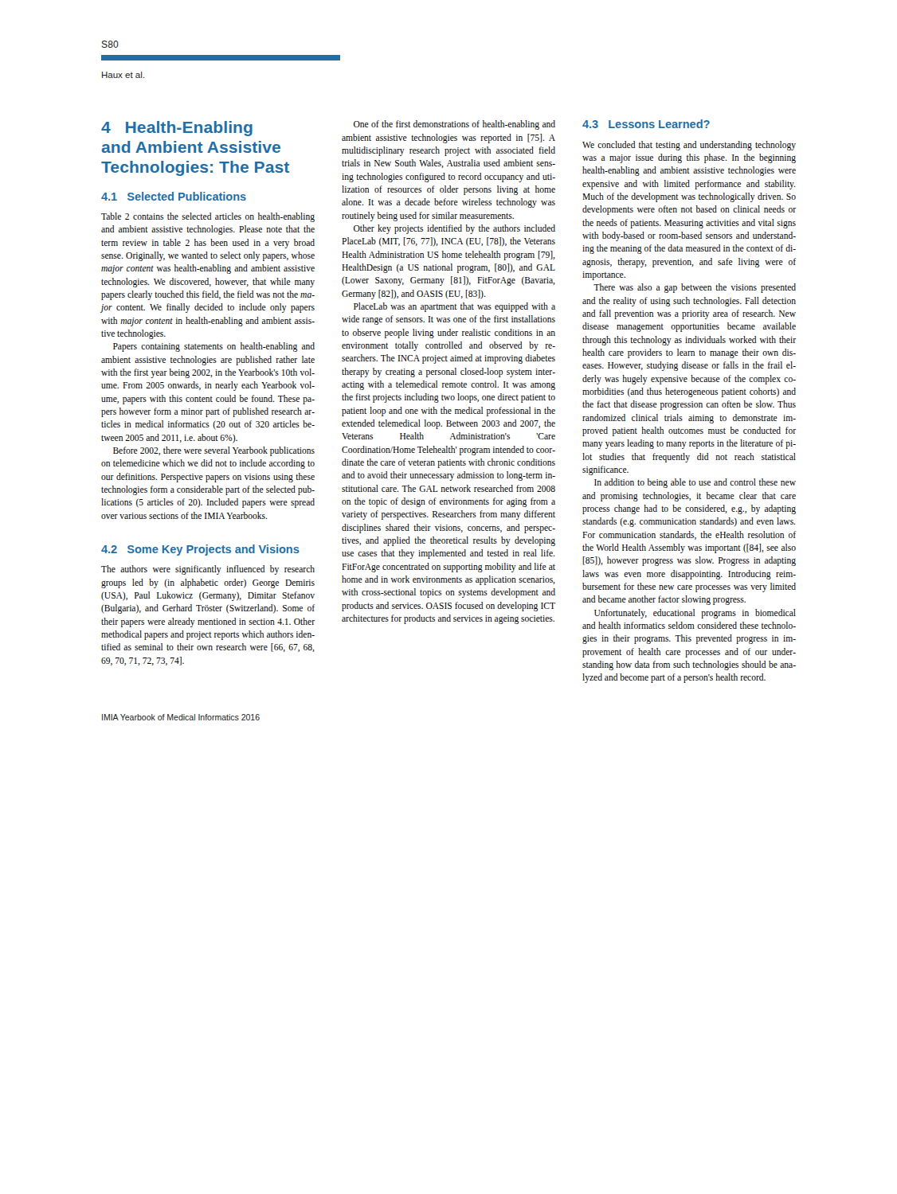S80
Haux et al.
4 Health-Enabling
and Ambient Assistive
Technologies: The Past
4.1 Selected Publications
Table 2 contains the selected articles on health-enabling and ambient assistive technologies. Please note that the term review in table 2 has been used in a very broad sense. Originally, we wanted to select only papers, whose major content was health-enabling and ambient assistive technologies. We discovered, however, that while many papers clearly touched this field, the field was not the major content. We finally decided to include only papers with major content in health-enabling and ambient assistive technologies.
Papers containing statements on health-enabling and ambient assistive technologies are published rather late with the first year being 2002, in the Yearbook's 10th volume. From 2005 onwards, in nearly each Yearbook volume, papers with this content could be found. These papers however form a minor part of published research articles in medical informatics (20 out of 320 articles between 2005 and 2011, i.e. about 6%).
Before 2002, there were several Yearbook publications on telemedicine which we did not to include according to our definitions. Perspective papers on visions using these technologies form a considerable part of the selected publications (5 articles of 20). Included papers were spread over various sections of the IMIA Yearbooks.
4.2 Some Key Projects and Visions
The authors were significantly influenced by research groups led by (in alphabetic order) George Demiris (USA), Paul Lukowicz (Germany), Dimitar Stefanov (Bulgaria), and Gerhard Tröster (Switzerland). Some of their papers were already mentioned in section 4.1. Other methodical papers and project reports which authors identified as seminal to their own research were [66, 67, 68, 69, 70, 71, 72, 73, 74].
One of the first demonstrations of health-enabling and ambient assistive technologies was reported in [75]. A multidisciplinary research project with associated field trials in New South Wales, Australia used ambient sensing technologies configured to record occupancy and utilization of resources of older persons living at home alone. It was a decade before wireless technology was routinely being used for similar measurements.
Other key projects identified by the authors included PlaceLab (MIT, [76, 77]), INCA (EU, [78]), the Veterans Health Administration US home telehealth program [79], HealthDesign (a US national program, [80]), and GAL (Lower Saxony, Germany [81]), FitForAge (Bavaria, Germany [82]), and OASIS (EU, [83]).
PlaceLab was an apartment that was equipped with a wide range of sensors. It was one of the first installations to observe people living under realistic conditions in an environment totally controlled and observed by researchers. The INCA project aimed at improving diabetes therapy by creating a personal closed-loop system interacting with a telemedical remote control. It was among the first projects including two loops, one direct patient to patient loop and one with the medical professional in the extended telemedical loop. Between 2003 and 2007, the Veterans Health Administration's 'Care Coordination/Home Telehealth' program intended to coordinate the care of veteran patients with chronic conditions and to avoid their unnecessary admission to long-term institutional care. The GAL network researched from 2008 on the topic of design of environments for aging from a variety of perspectives. Researchers from many different disciplines shared their visions, concerns, and perspectives, and applied the theoretical results by developing use cases that they implemented and tested in real life. FitForAge concentrated on supporting mobility and life at home and in work environments as application scenarios, with cross-sectional topics on systems development and products and services. OASIS focused on developing ICT architectures for products and services in ageing societies.
4.3 Lessons Learned?
We concluded that testing and understanding technology was a major issue during this phase. In the beginning health-enabling and ambient assistive technologies were expensive and with limited performance and stability. Much of the development was technologically driven. So developments were often not based on clinical needs or the needs of patients. Measuring activities and vital signs with body-based or room-based sensors and understanding the meaning of the data measured in the context of diagnosis, therapy, prevention, and safe living were of importance.
There was also a gap between the visions presented and the reality of using such technologies. Fall detection and fall prevention was a priority area of research. New disease management opportunities became available through this technology as individuals worked with their health care providers to learn to manage their own diseases. However, studying disease or falls in the frail elderly was hugely expensive because of the complex co-morbidities (and thus heterogeneous patient cohorts) and the fact that disease progression can often be slow. Thus randomized clinical trials aiming to demonstrate improved patient health outcomes must be conducted for many years leading to many reports in the literature of pilot studies that frequently did not reach statistical significance.
In addition to being able to use and control these new and promising technologies, it became clear that care process change had to be considered, e.g., by adapting standards (e.g. communication standards) and even laws. For communication standards, the eHealth resolution of the World Health Assembly was important ([84], see also [85]), however progress was slow. Progress in adapting laws was even more disappointing. Introducing reimbursement for these new care processes was very limited and became another factor slowing progress.
Unfortunately, educational programs in biomedical and health informatics seldom considered these technologies in their programs. This prevented progress in improvement of health care processes and of our understanding how data from such technologies should be analyzed and become part of a person's health record.
IMIA Yearbook of Medical Informatics 2016